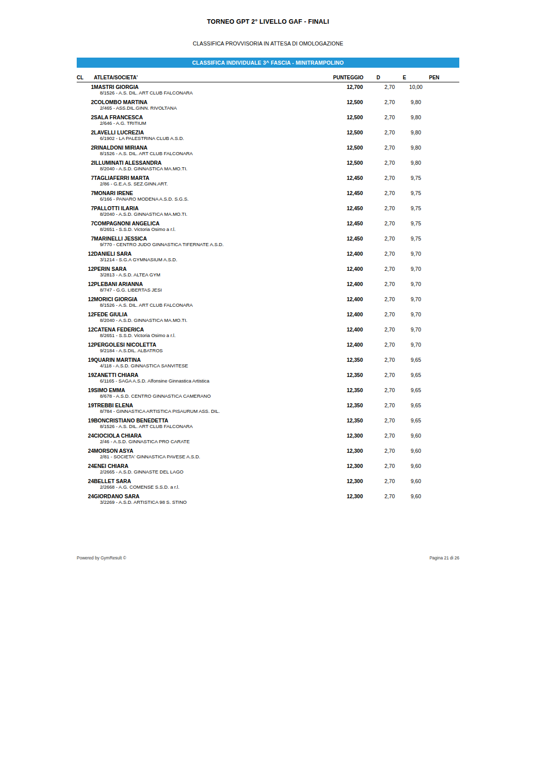TORNEO GPT 2° LIVELLO GAF - FINALI
CLASSIFICA PROVVISORIA IN ATTESA DI OMOLOGAZIONE
CLASSIFICA INDIVIDUALE 3^ FASCIA - MINITRAMPOLINO
| CL | ATLETA/SOCIETA' | PUNTEGGIO | D | E | PEN |
| --- | --- | --- | --- | --- | --- |
| 1 | MASTRI GIORGIA 8/1526 - A.S. DIL. ART CLUB FALCONARA | 12,700 | 2,70 | 10,00 | |
| 2 | COLOMBO MARTINA 2/465 - ASS.DIL.GINN. RIVOLTANA | 12,500 | 2,70 | 9,80 | |
| 2 | SALA FRANCESCA 2/646 - A.G. TRITIUM | 12,500 | 2,70 | 9,80 | |
| 2 | LAVELLI LUCREZIA 6/1902 - LA PALESTRINA CLUB A.S.D. | 12,500 | 2,70 | 9,80 | |
| 2 | RINALDONI MIRIANA 8/1526 - A.S. DIL. ART CLUB FALCONARA | 12,500 | 2,70 | 9,80 | |
| 2 | ILLUMINATI ALESSANDRA 8/2040 - A.S.D. GINNASTICA MA.MO.TI. | 12,500 | 2,70 | 9,80 | |
| 7 | TAGLIAFERRI MARTA 2/86 - G.E.A.S. SEZ.GINN.ART. | 12,450 | 2,70 | 9,75 | |
| 7 | MONARI IRENE 6/166 - PANARO MODENA A.S.D. S.G.S. | 12,450 | 2,70 | 9,75 | |
| 7 | PALLOTTI ILARIA 8/2040 - A.S.D. GINNASTICA MA.MO.TI. | 12,450 | 2,70 | 9,75 | |
| 7 | COMPAGNONI ANGELICA 8/2651 - S.S.D. Victoria Osimo a r.l. | 12,450 | 2,70 | 9,75 | |
| 7 | MARINELLI JESSICA 9/770 - CENTRO JUDO GINNASTICA TIFERNATE A.S.D. | 12,450 | 2,70 | 9,75 | |
| 12 | DANIELI SARA 3/1214 - S.G.A GYMNASIUM A.S.D. | 12,400 | 2,70 | 9,70 | |
| 12 | PERIN SARA 3/2813 - A.S.D. ALTEA GYM | 12,400 | 2,70 | 9,70 | |
| 12 | PLEBANI ARIANNA 8/747 - G.G. LIBERTAS JESI | 12,400 | 2,70 | 9,70 | |
| 12 | MORICI GIORGIA 8/1526 - A.S. DIL. ART CLUB FALCONARA | 12,400 | 2,70 | 9,70 | |
| 12 | FEDE GIULIA 8/2040 - A.S.D. GINNASTICA MA.MO.TI. | 12,400 | 2,70 | 9,70 | |
| 12 | CATENA FEDERICA 8/2651 - S.S.D. Victoria Osimo a r.l. | 12,400 | 2,70 | 9,70 | |
| 12 | PERGOLESI NICOLETTA 9/2184 - A.S.DIL. ALBATROS | 12,400 | 2,70 | 9,70 | |
| 19 | QUARIN MARTINA 4/118 - A.S.D. GINNASTICA SANVITESE | 12,350 | 2,70 | 9,65 | |
| 19 | ZANETTI CHIARA 6/1165 - SAGA A.S.D. Alfonsine Ginnastica Artistica | 12,350 | 2,70 | 9,65 | |
| 19 | SIMO EMMA 8/678 - A.S.D. CENTRO GINNASTICA CAMERANO | 12,350 | 2,70 | 9,65 | |
| 19 | TREBBI ELENA 8/784 - GINNASTICA ARTISTICA PISAURUM ASS. DIL. | 12,350 | 2,70 | 9,65 | |
| 19 | BONCRISTIANO BENEDETTA 8/1526 - A.S. DIL. ART CLUB FALCONARA | 12,350 | 2,70 | 9,65 | |
| 24 | CIOCIOLA CHIARA 2/46 - A.S.D. GINNASTICA PRO CARATE | 12,300 | 2,70 | 9,60 | |
| 24 | MORSON ASYA 2/81 - SOCIETA' GINNASTICA PAVESE A.S.D. | 12,300 | 2,70 | 9,60 | |
| 24 | ENEI CHIARA 2/2665 - A.S.D. GINNASTE DEL LAGO | 12,300 | 2,70 | 9,60 | |
| 24 | BELLET SARA 2/2668 - A.G. COMENSE S.S.D. a r.l. | 12,300 | 2,70 | 9,60 | |
| 24 | GIORDANO SARA 3/2269 - A.S.D. ARTISTICA 98 S. STINO | 12,300 | 2,70 | 9,60 | |
Powered by GymResult © Pagina 21 di 26